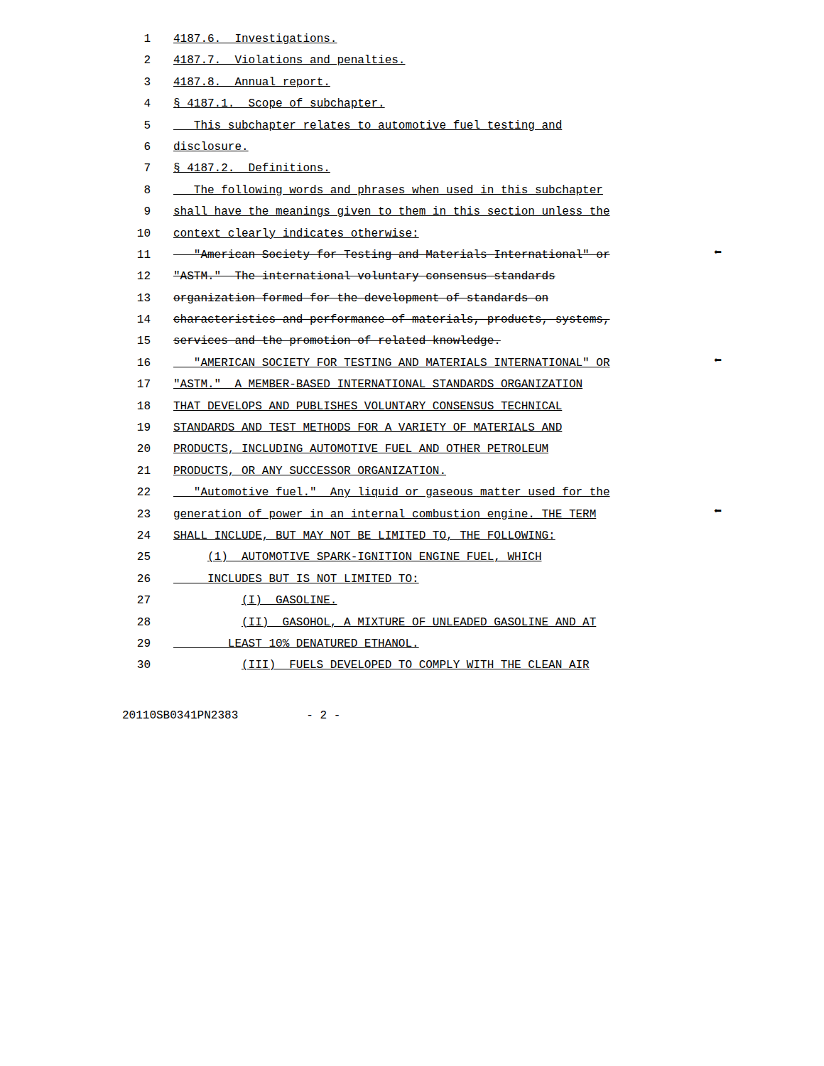4187.6. Investigations.
4187.7. Violations and penalties.
4187.8. Annual report.
§ 4187.1. Scope of subchapter.
This subchapter relates to automotive fuel testing and
disclosure.
§ 4187.2. Definitions.
The following words and phrases when used in this subchapter
shall have the meanings given to them in this section unless the
context clearly indicates otherwise:
"American Society for Testing and Materials International" or⬅
"ASTM." The international voluntary consensus standards
organization formed for the development of standards on
characteristics and performance of materials, products, systems,
services and the promotion of related knowledge.
"AMERICAN SOCIETY FOR TESTING AND MATERIALS INTERNATIONAL" OR⬅
"ASTM." A MEMBER-BASED INTERNATIONAL STANDARDS ORGANIZATION
THAT DEVELOPS AND PUBLISHES VOLUNTARY CONSENSUS TECHNICAL
STANDARDS AND TEST METHODS FOR A VARIETY OF MATERIALS AND
PRODUCTS, INCLUDING AUTOMOTIVE FUEL AND OTHER PETROLEUM
PRODUCTS, OR ANY SUCCESSOR ORGANIZATION.
"Automotive fuel." Any liquid or gaseous matter used for the
generation of power in an internal combustion engine. THE TERM⬅
SHALL INCLUDE, BUT MAY NOT BE LIMITED TO, THE FOLLOWING:
(1) AUTOMOTIVE SPARK-IGNITION ENGINE FUEL, WHICH
INCLUDES BUT IS NOT LIMITED TO:
(I) GASOLINE.
(II) GASOHOL, A MIXTURE OF UNLEADED GASOLINE AND AT
LEAST 10% DENATURED ETHANOL.
(III) FUELS DEVELOPED TO COMPLY WITH THE CLEAN AIR
20110SB0341PN2383 - 2 -